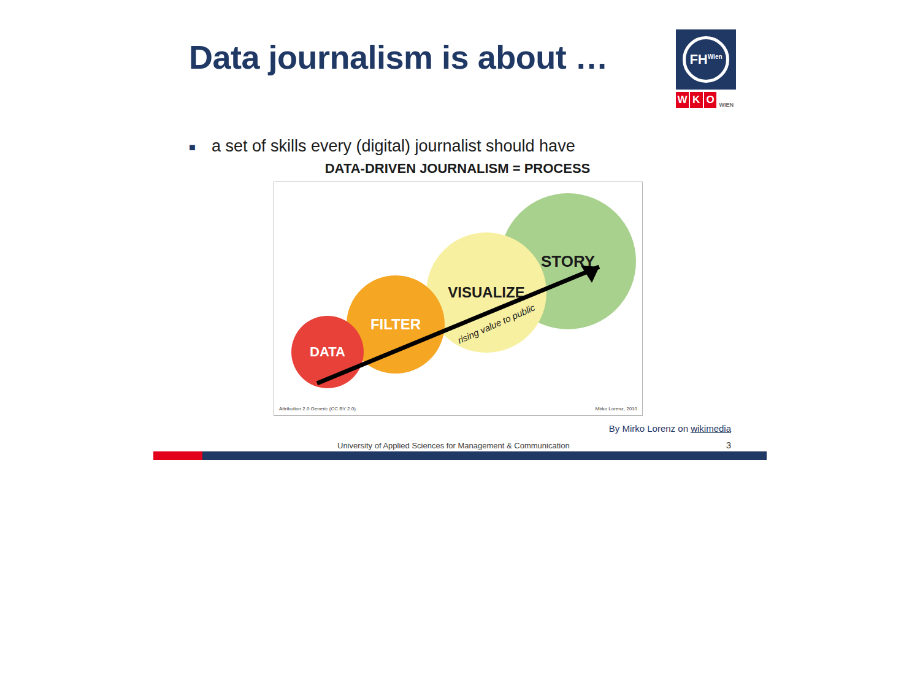Data journalism is about …
FHWien
WKOWIEN
■a set of skills every (digital) journalist should have
DATA-DRIVEN JOURNALISM = PROCESS
STORY
VISUALIZE
FILTER
DATA
rising value to public
Attribution 2.0 Generic (CC BY 2.0)
Mirko Lorenz, 2010
By Mirko Lorenz on wikimedia
University of Applied Sciences for Management & Communication
3